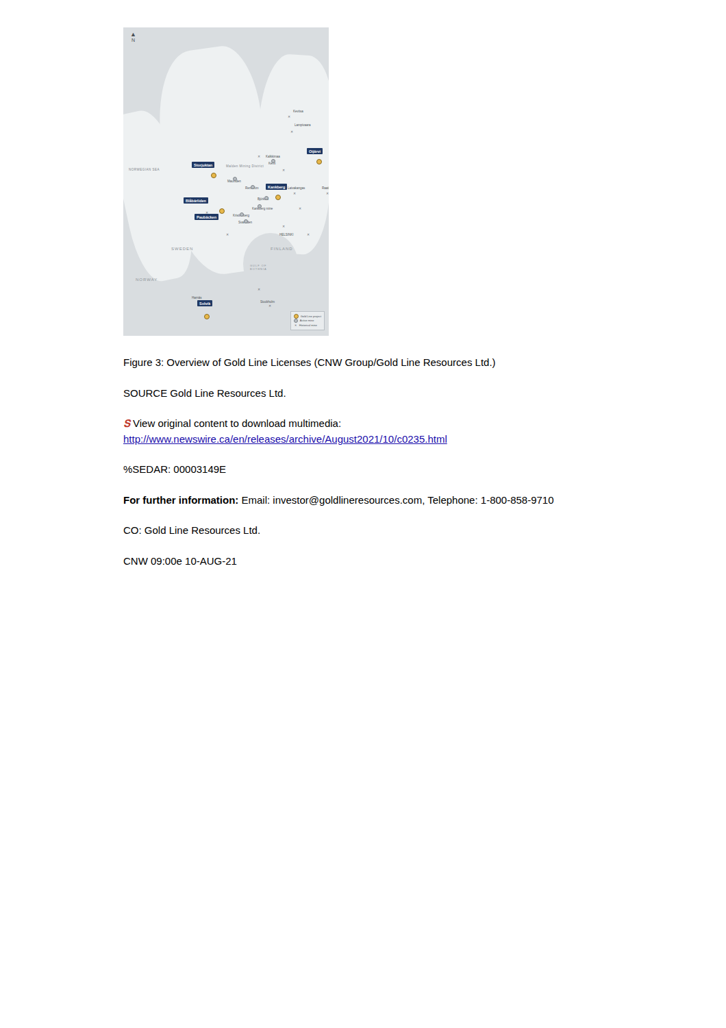▲N
SWEDEN
FINLAND
NORWAY
GULF OF
BOTHNIA
NORWEGIAN SEA
Malden Mining District
Maurliden
Renström
Björkdal
Kankberg mine
Kristineberg
Svartliden
Kemi
Kalkkimaa
Kevitsa
Lampivaara
Laivakangas
Raatiniemi
HELSINKI
Stockholm
Harnäs
Storjuktan
Kankberg
Oijärvi
Blåbärliden
Paubäcken
Solvik
✕
✕
✕
✕
✕
✕
✕
✕
✕
✕
✕
✕
✕
Gold Line project
Active mine
✕Historical mine
Figure 3: Overview of Gold Line Licenses (CNW Group/Gold Line Resources Ltd.)
SOURCE Gold Line Resources Ltd.
𝐒View original content to download multimedia:
http://www.newswire.ca/en/releases/archive/August2021/10/c0235.html
%SEDAR: 00003149E
For further information: Email: investor@goldlineresources.com, Telephone: 1-800-858-9710
CO: Gold Line Resources Ltd.
CNW 09:00e 10-AUG-21